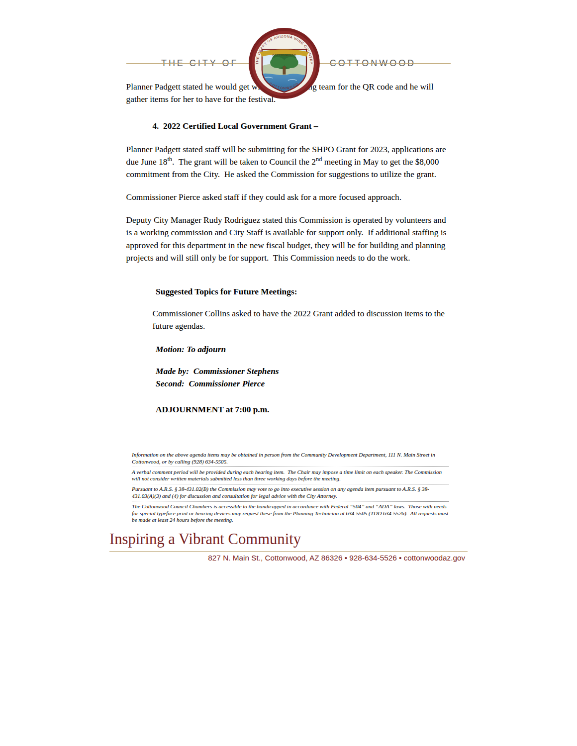THE CITY OF THE HEART OF ARIZONA WINE COUNTRY COTTONWOOD COTTONWOOD COTTONWOOD
Planner Padgett stated he would get with the marketing team for the QR code and he will gather items for her to have for the festival.
4. 2022 Certified Local Government Grant –
Planner Padgett stated staff will be submitting for the SHPO Grant for 2023, applications are due June 18th. The grant will be taken to Council the 2nd meeting in May to get the $8,000 commitment from the City. He asked the Commission for suggestions to utilize the grant.
Commissioner Pierce asked staff if they could ask for a more focused approach.
Deputy City Manager Rudy Rodriguez stated this Commission is operated by volunteers and is a working commission and City Staff is available for support only. If additional staffing is approved for this department in the new fiscal budget, they will be for building and planning projects and will still only be for support. This Commission needs to do the work.
Suggested Topics for Future Meetings:
Commissioner Collins asked to have the 2022 Grant added to discussion items to the future agendas.
Motion: To adjourn
Made by: Commissioner Stephens
Second: Commissioner Pierce
ADJOURNMENT at 7:00 p.m.
Information on the above agenda items may be obtained in person from the Community Development Department, 111 N. Main Street in Cottonwood, or by calling (928) 634-5505.
A verbal comment period will be provided during each hearing item. The Chair may impose a time limit on each speaker. The Commission will not consider written materials submitted less than three working days before the meeting.
Pursuant to A.R.S. § 38-431.02(B) the Commission may vote to go into executive session on any agenda item pursuant to A.R.S. § 38-431.03(A)(3) and (4) for discussion and consultation for legal advice with the City Attorney.
The Cottonwood Council Chambers is accessible to the handicapped in accordance with Federal “504” and “ADA” laws. Those with needs for special typeface print or hearing devices may request these from the Planning Technician at 634-5505 (TDD 634-5526). All requests must be made at least 24 hours before the meeting.
Inspiring a Vibrant Community
827 N. Main St., Cottonwood, AZ 86326 • 928-634-5526 • cottonwoodaz.gov